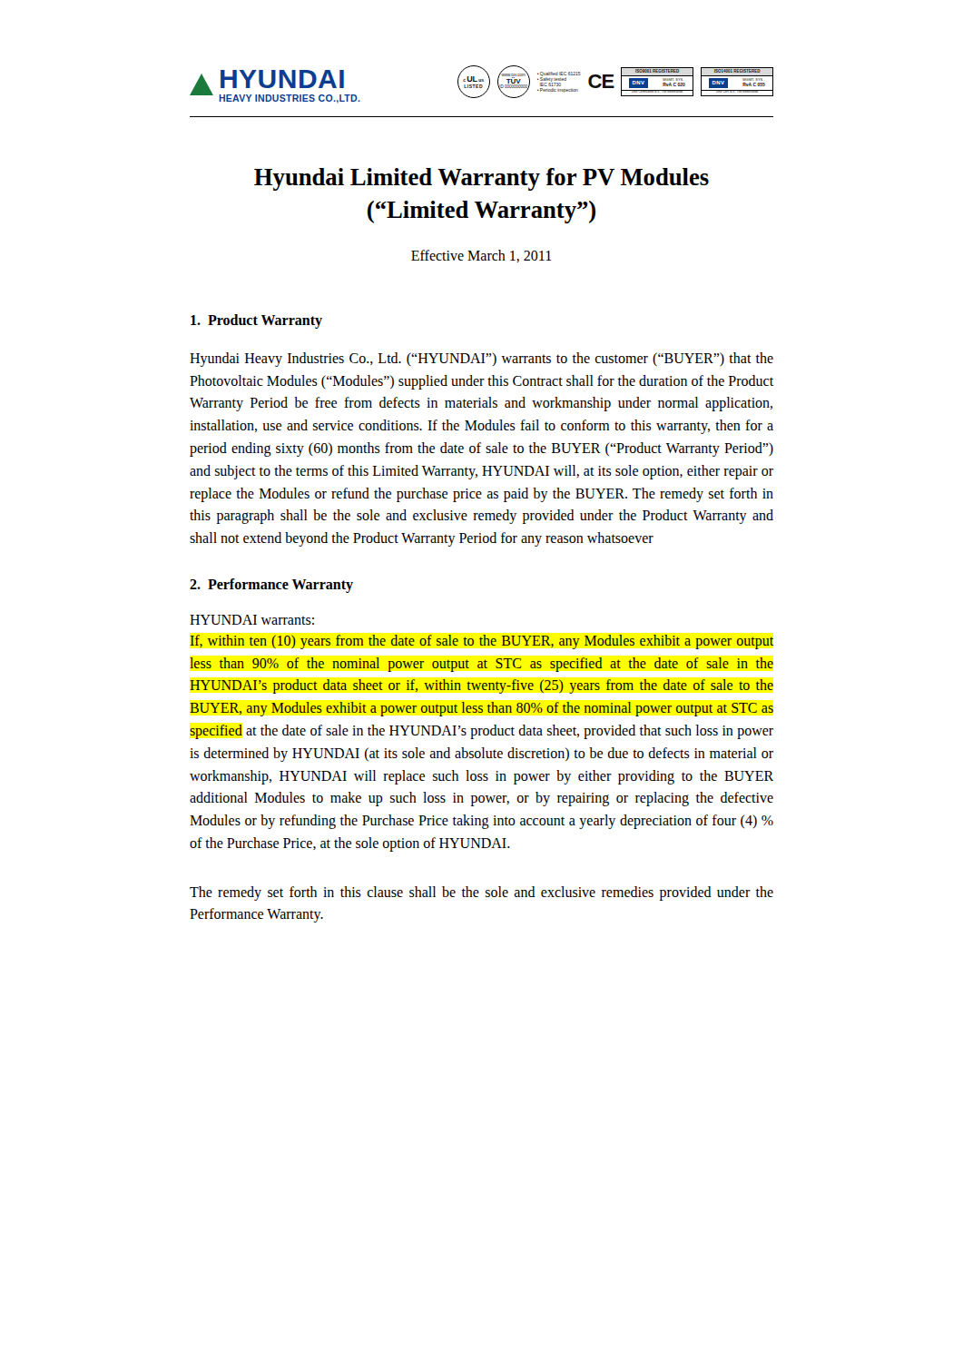HYUNDAI
HEAVY INDUSTRIES CO.,LTD.
cUL us
LISTED
www.tuv.com
TÜV
ID 0000000000
• Qualified IEC 61215
• Safety tested
IEC 61730
• Periodic inspection
CE
ISO9001 REGISTERED
DNV
MGMT. SYS.
RvA C 020
DNV Certification B.V., The Netherlands
ISO14001 REGISTERED
DNV
MGMT. SYS.
RvA C 055
DNV Cert. B.V., The Netherlands
Hyundai Limited Warranty for PV Modules (“Limited Warranty”)
Effective March 1, 2011
1. Product Warranty
Hyundai Heavy Industries Co., Ltd. (“HYUNDAI”) warrants to the customer (“BUYER”) that the Photovoltaic Modules (“Modules”) supplied under this Contract shall for the duration of the Product Warranty Period be free from defects in materials and workmanship under normal application, installation, use and service conditions. If the Modules fail to conform to this warranty, then for a period ending sixty (60) months from the date of sale to the BUYER (“Product Warranty Period”) and subject to the terms of this Limited Warranty, HYUNDAI will, at its sole option, either repair or replace the Modules or refund the purchase price as paid by the BUYER. The remedy set forth in this paragraph shall be the sole and exclusive remedy provided under the Product Warranty and shall not extend beyond the Product Warranty Period for any reason whatsoever
2. Performance Warranty
HYUNDAI warrants:
If, within ten (10) years from the date of sale to the BUYER, any Modules exhibit a power output less than 90% of the nominal power output at STC as specified at the date of sale in the HYUNDAI’s product data sheet or if, within twenty-five (25) years from the date of sale to the BUYER, any Modules exhibit a power output less than 80% of the nominal power output at STC as specified at the date of sale in the HYUNDAI’s product data sheet, provided that such loss in power is determined by HYUNDAI (at its sole and absolute discretion) to be due to defects in material or workmanship, HYUNDAI will replace such loss in power by either providing to the BUYER additional Modules to make up such loss in power, or by repairing or replacing the defective Modules or by refunding the Purchase Price taking into account a yearly depreciation of four (4) % of the Purchase Price, at the sole option of HYUNDAI.
The remedy set forth in this clause shall be the sole and exclusive remedies provided under the Performance Warranty.